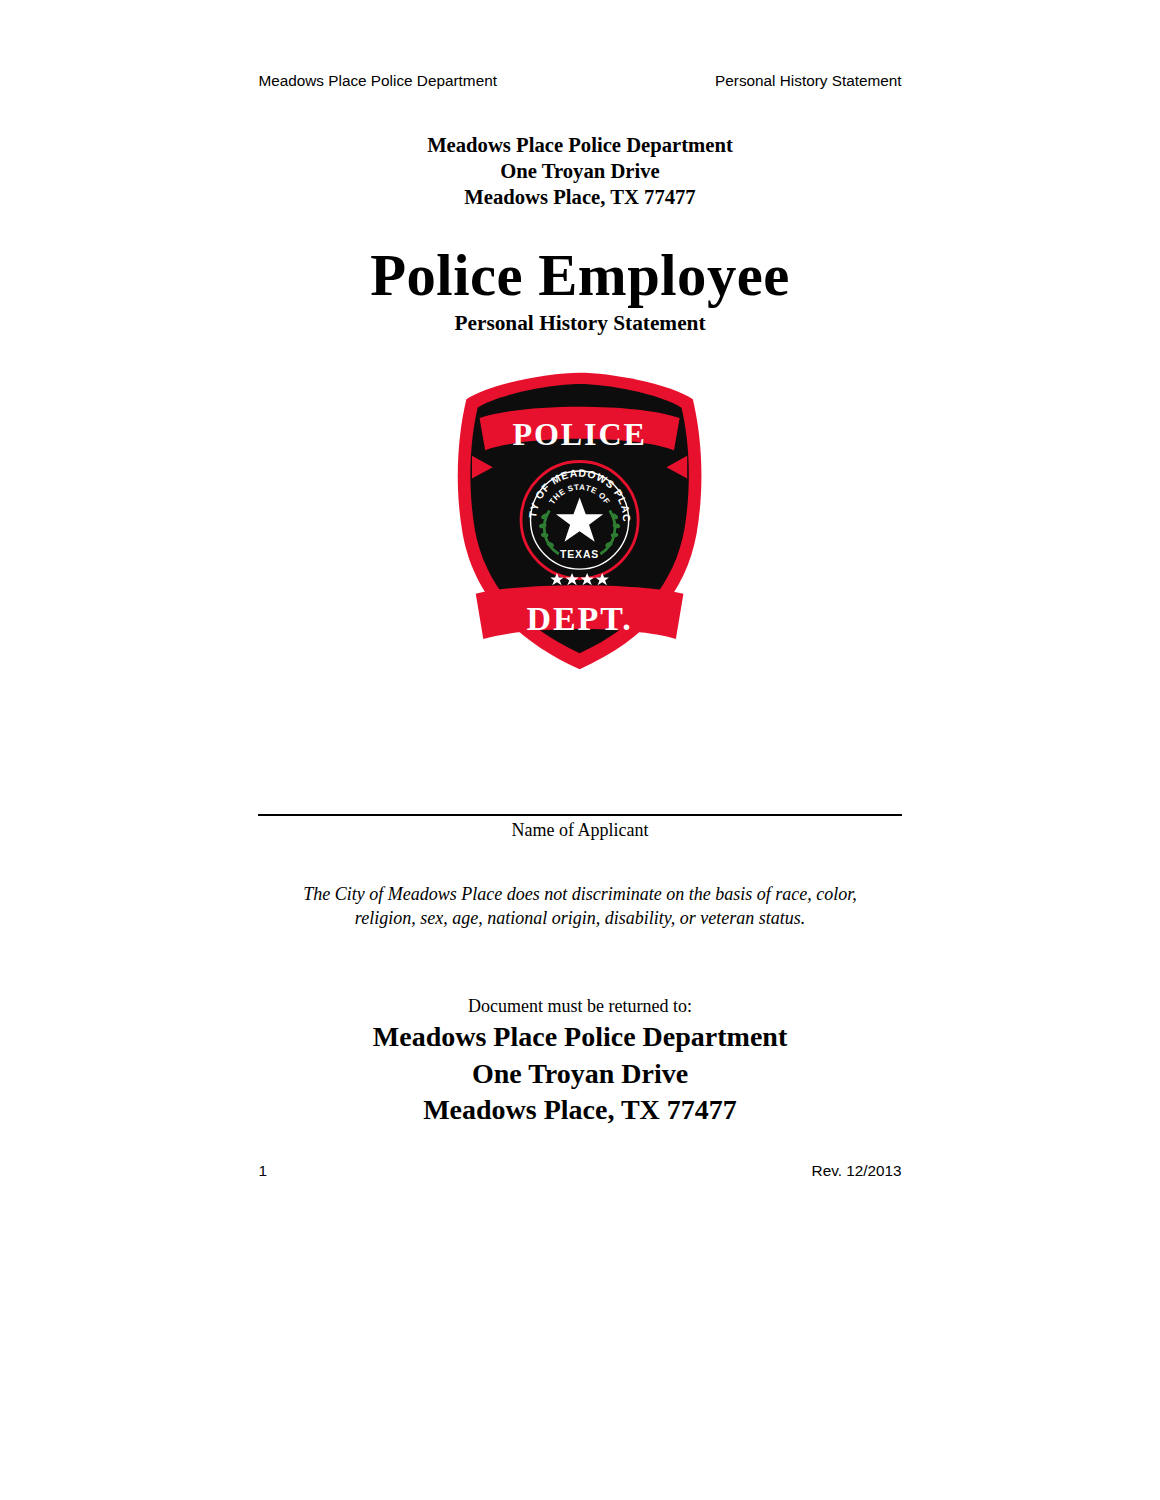Meadows Place Police Department Personal History Statement
Meadows Place Police Department
One Troyan Drive
Meadows Place, TX 77477
Police Employee
Personal History Statement
POLICE CITY OF MEADOWS PLACE THE STATE OF TEXAS DEPT.
Name of Applicant
The City of Meadows Place does not discriminate on the basis of race, color, religion, sex, age, national origin, disability, or veteran status.
Document must be returned to:
Meadows Place Police Department
One Troyan Drive
Meadows Place, TX 77477
1 Rev. 12/2013